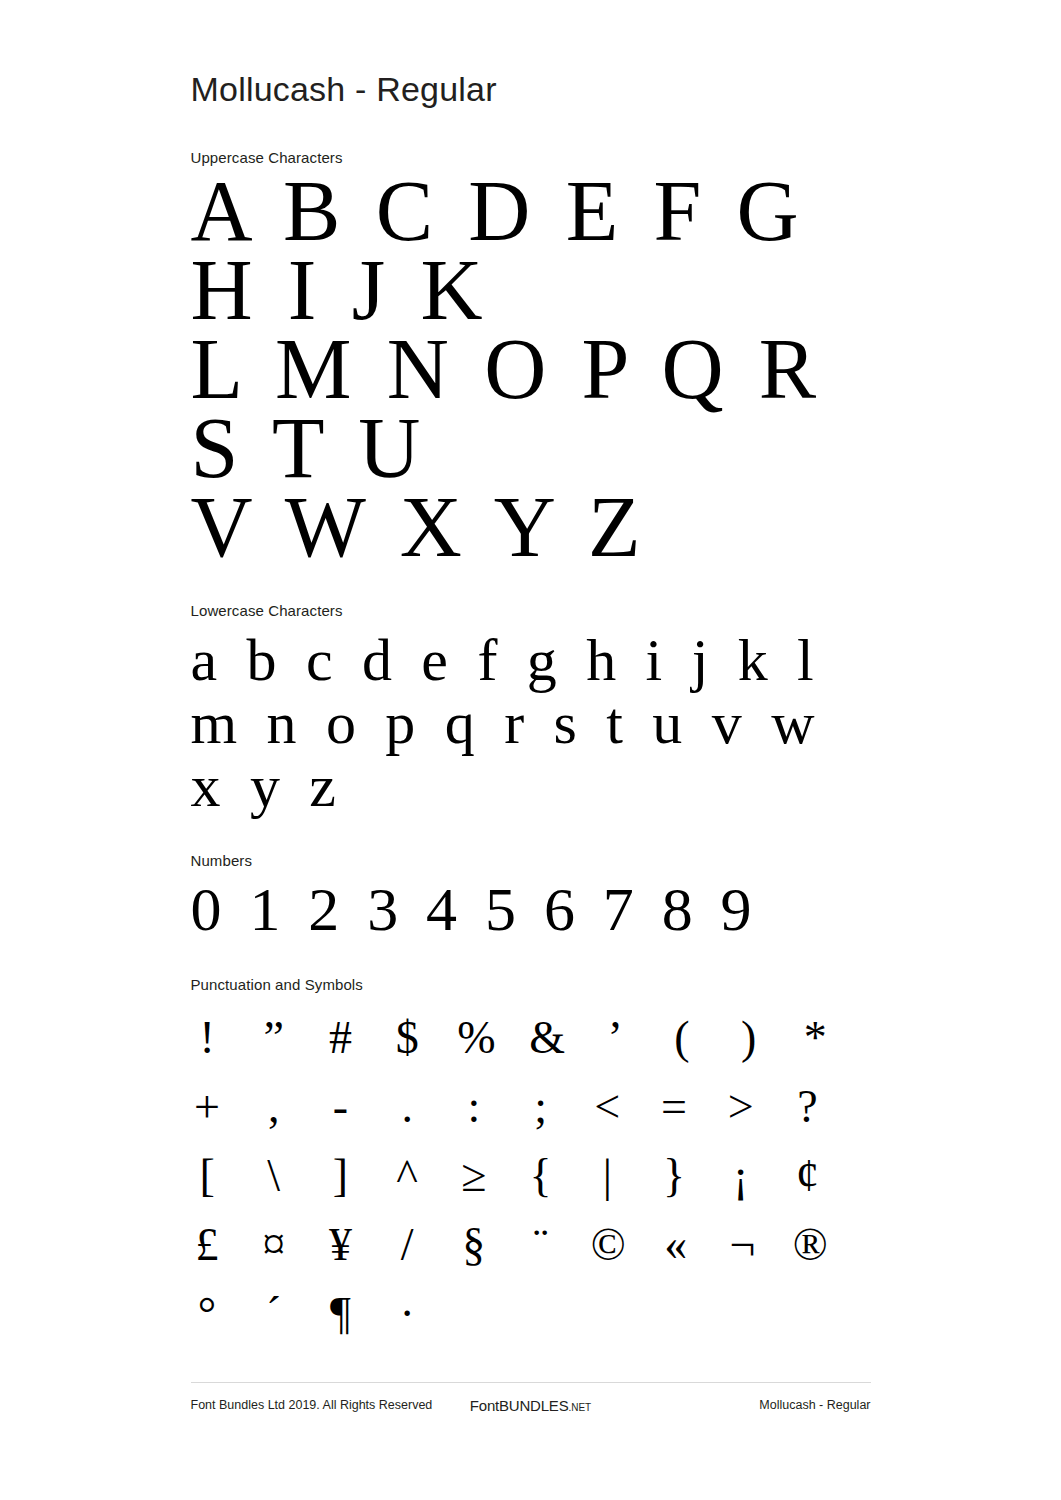Mollucash - Regular
Uppercase Characters
A B C D E F G H I J K
L M N O P Q R S T U
V W X Y Z
Lowercase Characters
a b c d e f g h i j k l m n o p q r s t u v w x y z
Numbers
0 1 2 3 4 5 6 7 8 9
Punctuation and Symbols
! ” # $ % & ’ ( ) * + , - . : ; < = > ? [ \ ] ^ ≥ { | } ¡ ¢ £ ¤ ¥ / § ¨ © « ¬ ® ° ´ ¶ ·
Font Bundles Ltd 2019. All Rights Reserved
FontBUNDLES.NET
Mollucash - Regular